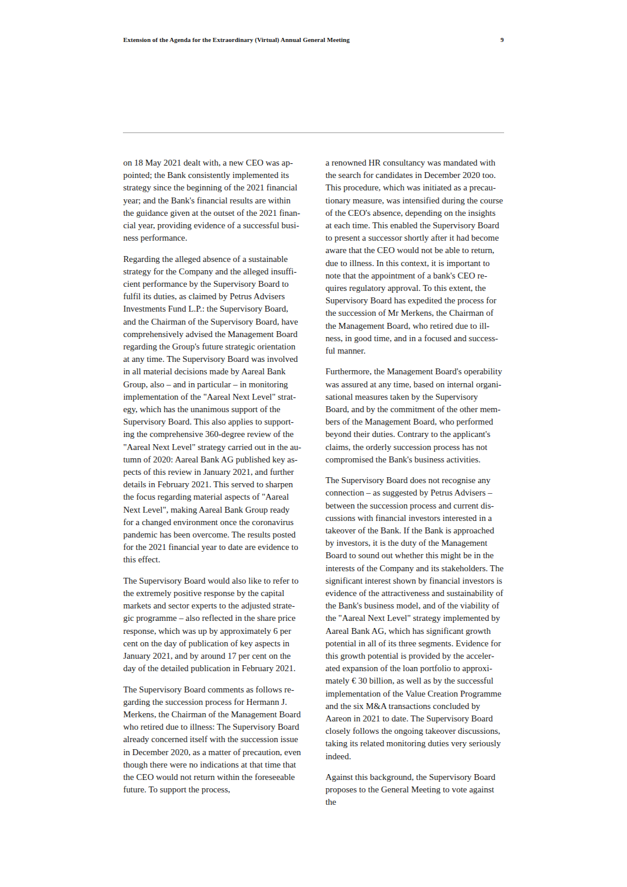Extension of the Agenda for the Extraordinary (Virtual) Annual General Meeting 9
on 18 May 2021 dealt with, a new CEO was appointed; the Bank consistently implemented its strategy since the beginning of the 2021 financial year; and the Bank's financial results are within the guidance given at the outset of the 2021 financial year, providing evidence of a successful business performance.
Regarding the alleged absence of a sustainable strategy for the Company and the alleged insufficient performance by the Supervisory Board to fulfil its duties, as claimed by Petrus Advisers Investments Fund L.P.: the Supervisory Board, and the Chairman of the Supervisory Board, have comprehensively advised the Management Board regarding the Group's future strategic orientation at any time. The Supervisory Board was involved in all material decisions made by Aareal Bank Group, also – and in particular – in monitoring implementation of the "Aareal Next Level" strategy, which has the unanimous support of the Supervisory Board. This also applies to supporting the comprehensive 360-degree review of the "Aareal Next Level" strategy carried out in the autumn of 2020: Aareal Bank AG published key aspects of this review in January 2021, and further details in February 2021. This served to sharpen the focus regarding material aspects of "Aareal Next Level", making Aareal Bank Group ready for a changed environment once the coronavirus pandemic has been overcome. The results posted for the 2021 financial year to date are evidence to this effect.
The Supervisory Board would also like to refer to the extremely positive response by the capital markets and sector experts to the adjusted strategic programme – also reflected in the share price response, which was up by approximately 6 per cent on the day of publication of key aspects in January 2021, and by around 17 per cent on the day of the detailed publication in February 2021.
The Supervisory Board comments as follows regarding the succession process for Hermann J. Merkens, the Chairman of the Management Board who retired due to illness: The Supervisory Board already concerned itself with the succession issue in December 2020, as a matter of precaution, even though there were no indications at that time that the CEO would not return within the foreseeable future. To support the process,
a renowned HR consultancy was mandated with the search for candidates in December 2020 too. This procedure, which was initiated as a precautionary measure, was intensified during the course of the CEO's absence, depending on the insights at each time. This enabled the Supervisory Board to present a successor shortly after it had become aware that the CEO would not be able to return, due to illness. In this context, it is important to note that the appointment of a bank's CEO requires regulatory approval. To this extent, the Supervisory Board has expedited the process for the succession of Mr Merkens, the Chairman of the Management Board, who retired due to illness, in good time, and in a focused and successful manner.
Furthermore, the Management Board's operability was assured at any time, based on internal organisational measures taken by the Supervisory Board, and by the commitment of the other members of the Management Board, who performed beyond their duties. Contrary to the applicant's claims, the orderly succession process has not compromised the Bank's business activities.
The Supervisory Board does not recognise any connection – as suggested by Petrus Advisers – between the succession process and current discussions with financial investors interested in a takeover of the Bank. If the Bank is approached by investors, it is the duty of the Management Board to sound out whether this might be in the interests of the Company and its stakeholders. The significant interest shown by financial investors is evidence of the attractiveness and sustainability of the Bank's business model, and of the viability of the "Aareal Next Level" strategy implemented by Aareal Bank AG, which has significant growth potential in all of its three segments. Evidence for this growth potential is provided by the accelerated expansion of the loan portfolio to approximately € 30 billion, as well as by the successful implementation of the Value Creation Programme and the six M&A transactions concluded by Aareon in 2021 to date. The Supervisory Board closely follows the ongoing takeover discussions, taking its related monitoring duties very seriously indeed.
Against this background, the Supervisory Board proposes to the General Meeting to vote against the